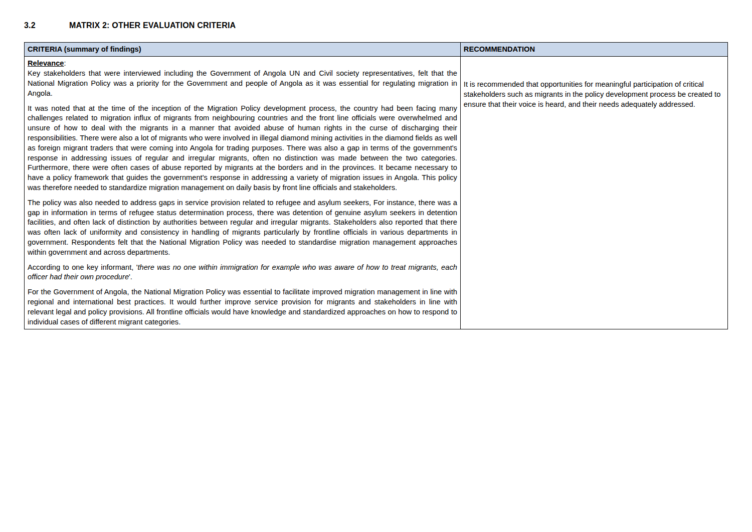3.2 MATRIX 2: OTHER EVALUATION CRITERIA
| CRITERIA (summary of findings) | RECOMMENDATION |
| --- | --- |
| Relevance : Key stakeholders that were interviewed including the Government of Angola UN and Civil society representatives, felt that the National Migration Policy was a priority for the Government and people of Angola as it was essential for regulating migration in Angola. It was noted that at the time of the inception of the Migration Policy development process, the country had been facing many challenges related to migration influx of migrants from neighbouring countries and the front line officials were overwhelmed and unsure of how to deal with the migrants in a manner that avoided abuse of human rights in the curse of discharging their responsibilities. There were also a lot of migrants who were involved in illegal diamond mining activities in the diamond fields as well as foreign migrant traders that were coming into Angola for trading purposes. There was also a gap in terms of the government's response in addressing issues of regular and irregular migrants, often no distinction was made between the two categories. Furthermore, there were often cases of abuse reported by migrants at the borders and in the provinces. It became necessary to have a policy framework that guides the government's response in addressing a variety of migration issues in Angola. This policy was therefore needed to standardize migration management on daily basis by front line officials and stakeholders. The policy was also needed to address gaps in service provision related to refugee and asylum seekers, For instance, there was a gap in information in terms of refugee status determination process, there was detention of genuine asylum seekers in detention facilities, and often lack of distinction by authorities between regular and irregular migrants. Stakeholders also reported that there was often lack of uniformity and consistency in handling of migrants particularly by frontline officials in various departments in government. Respondents felt that the National Migration Policy was needed to standardise migration management approaches within government and across departments. According to one key informant, ' there was no one within immigration for example who was aware of how to treat migrants, each officer had their own procedure '. For the Government of Angola, the National Migration Policy was essential to facilitate improved migration management in line with regional and international best practices. It would further improve service provision for migrants and stakeholders in line with relevant legal and policy provisions. All frontline officials would have knowledge and standardized approaches on how to respond to individual cases of different migrant categories. | It is recommended that opportunities for meaningful participation of critical stakeholders such as migrants in the policy development process be created to ensure that their voice is heard, and their needs adequately addressed. |